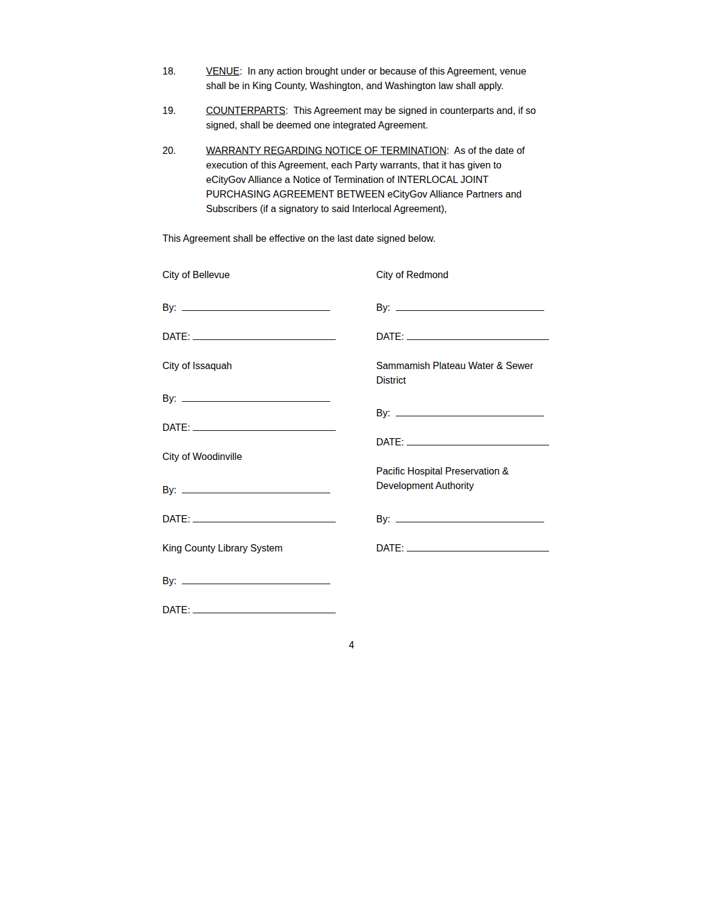18. VENUE: In any action brought under or because of this Agreement, venue shall be in King County, Washington, and Washington law shall apply.
19. COUNTERPARTS: This Agreement may be signed in counterparts and, if so signed, shall be deemed one integrated Agreement.
20. WARRANTY REGARDING NOTICE OF TERMINATION: As of the date of execution of this Agreement, each Party warrants, that it has given to eCityGov Alliance a Notice of Termination of INTERLOCAL JOINT PURCHASING AGREEMENT BETWEEN eCityGov Alliance Partners and Subscribers (if a signatory to said Interlocal Agreement),
This Agreement shall be effective on the last date signed below.
| City of Bellevue By: DATE: City of Issaquah By: DATE: City of Woodinville By: DATE: King County Library System By: DATE: | City of Redmond By: DATE: Sammamish Plateau Water & Sewer District By: DATE: Pacific Hospital Preservation & Development Authority By: DATE: |
4